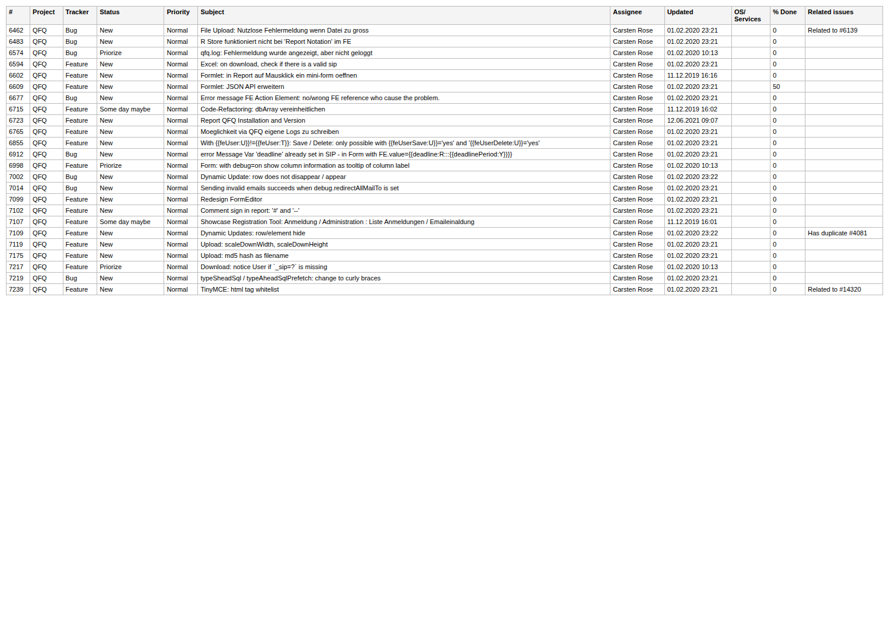| # | Project | Tracker | Status | Priority | Subject | Assignee | Updated | OS/ Services | % Done | Related issues |
| --- | --- | --- | --- | --- | --- | --- | --- | --- | --- | --- |
| 6462 | QFQ | Bug | New | Normal | File Upload: Nutzlose Fehlermeldung wenn Datei zu gross | Carsten Rose | 01.02.2020 23:21 | | 0 | Related to #6139 |
| 6483 | QFQ | Bug | New | Normal | R Store funktioniert nicht bei 'Report Notation' im FE | Carsten Rose | 01.02.2020 23:21 | | 0 | |
| 6574 | QFQ | Bug | Priorize | Normal | qfq.log: Fehlermeldung wurde angezeigt, aber nicht geloggt | Carsten Rose | 01.02.2020 10:13 | | 0 | |
| 6594 | QFQ | Feature | New | Normal | Excel: on download, check if there is a valid sip | Carsten Rose | 01.02.2020 23:21 | | 0 | |
| 6602 | QFQ | Feature | New | Normal | Formlet: in Report auf Mausklick ein mini-form oeffnen | Carsten Rose | 11.12.2019 16:16 | | 0 | |
| 6609 | QFQ | Feature | New | Normal | Formlet: JSON API erweitern | Carsten Rose | 01.02.2020 23:21 | | 50 | |
| 6677 | QFQ | Bug | New | Normal | Error message FE Action Element: no/wrong FE reference who cause the problem. | Carsten Rose | 01.02.2020 23:21 | | 0 | |
| 6715 | QFQ | Feature | Some day maybe | Normal | Code-Refactoring: dbArray vereinheitlichen | Carsten Rose | 11.12.2019 16:02 | | 0 | |
| 6723 | QFQ | Feature | New | Normal | Report QFQ Installation and Version | Carsten Rose | 12.06.2021 09:07 | | 0 | |
| 6765 | QFQ | Feature | New | Normal | Moeglichkeit via QFQ eigene Logs zu schreiben | Carsten Rose | 01.02.2020 23:21 | | 0 | |
| 6855 | QFQ | Feature | New | Normal | With {{feUser:U}}!={{feUser:T}}: Save / Delete: only possible with {{feUserSave:U}}='yes' and '{{feUserDelete:U}}='yes' | Carsten Rose | 01.02.2020 23:21 | | 0 | |
| 6912 | QFQ | Bug | New | Normal | error Message Var 'deadline' already set in SIP - in Form with FE.value={{deadline:R:::{{deadlinePeriod:Y}}}} | Carsten Rose | 01.02.2020 23:21 | | 0 | |
| 6998 | QFQ | Feature | Priorize | Normal | Form: with debug=on show column information as tooltip of column label | Carsten Rose | 01.02.2020 10:13 | | 0 | |
| 7002 | QFQ | Bug | New | Normal | Dynamic Update: row does not disappear / appear | Carsten Rose | 01.02.2020 23:22 | | 0 | |
| 7014 | QFQ | Bug | New | Normal | Sending invalid emails succeeds when debug.redirectAllMailTo is set | Carsten Rose | 01.02.2020 23:21 | | 0 | |
| 7099 | QFQ | Feature | New | Normal | Redesign FormEditor | Carsten Rose | 01.02.2020 23:21 | | 0 | |
| 7102 | QFQ | Feature | New | Normal | Comment sign in report: '#' and '--' | Carsten Rose | 01.02.2020 23:21 | | 0 | |
| 7107 | QFQ | Feature | Some day maybe | Normal | Showcase Registration Tool: Anmeldung / Administration : Liste Anmeldungen / Emaileinaldung | Carsten Rose | 11.12.2019 16:01 | | 0 | |
| 7109 | QFQ | Feature | New | Normal | Dynamic Updates: row/element hide | Carsten Rose | 01.02.2020 23:22 | | 0 | Has duplicate #4081 |
| 7119 | QFQ | Feature | New | Normal | Upload: scaleDownWidth, scaleDownHeight | Carsten Rose | 01.02.2020 23:21 | | 0 | |
| 7175 | QFQ | Feature | New | Normal | Upload: md5 hash as filename | Carsten Rose | 01.02.2020 23:21 | | 0 | |
| 7217 | QFQ | Feature | Priorize | Normal | Download: notice User if `_sip=?` is missing | Carsten Rose | 01.02.2020 10:13 | | 0 | |
| 7219 | QFQ | Bug | New | Normal | typeSheadSql / typeAheadSqlPrefetch: change to curly braces | Carsten Rose | 01.02.2020 23:21 | | 0 | |
| 7239 | QFQ | Feature | New | Normal | TinyMCE: html tag whitelist | Carsten Rose | 01.02.2020 23:21 | | 0 | Related to #14320 |